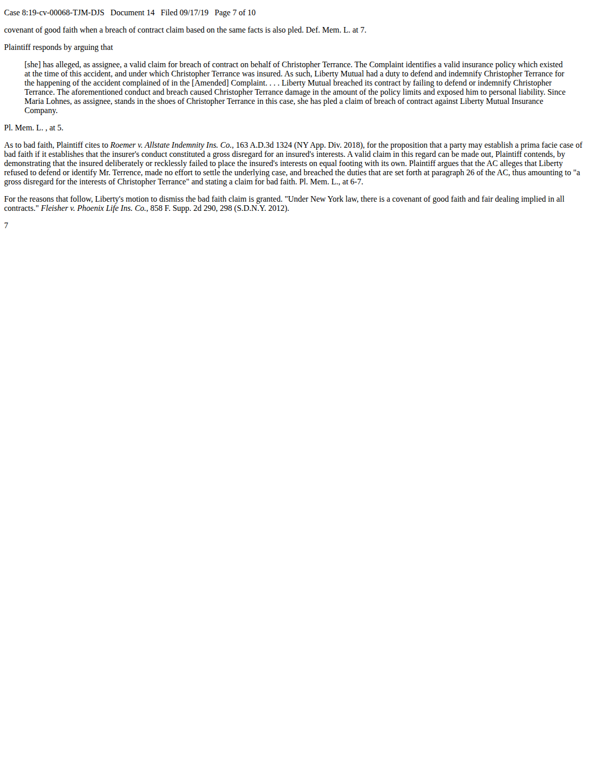Case 8:19-cv-00068-TJM-DJS Document 14 Filed 09/17/19 Page 7 of 10
covenant of good faith when a breach of contract claim based on the same facts is also pled. Def. Mem. L. at 7.
Plaintiff responds by arguing that
[she] has alleged, as assignee, a valid claim for breach of contract on behalf of Christopher Terrance. The Complaint identifies a valid insurance policy which existed at the time of this accident, and under which Christopher Terrance was insured. As such, Liberty Mutual had a duty to defend and indemnify Christopher Terrance for the happening of the accident complained of in the [Amended] Complaint. . . . Liberty Mutual breached its contract by failing to defend or indemnify Christopher Terrance. The aforementioned conduct and breach caused Christopher Terrance damage in the amount of the policy limits and exposed him to personal liability. Since Maria Lohnes, as assignee, stands in the shoes of Christopher Terrance in this case, she has pled a claim of breach of contract against Liberty Mutual Insurance Company.
Pl. Mem. L. , at 5.
As to bad faith, Plaintiff cites to Roemer v. Allstate Indemnity Ins. Co., 163 A.D.3d 1324 (NY App. Div. 2018), for the proposition that a party may establish a prima facie case of bad faith if it establishes that the insurer's conduct constituted a gross disregard for an insured's interests. A valid claim in this regard can be made out, Plaintiff contends, by demonstrating that the insured deliberately or recklessly failed to place the insured's interests on equal footing with its own. Plaintiff argues that the AC alleges that Liberty refused to defend or identify Mr. Terrence, made no effort to settle the underlying case, and breached the duties that are set forth at paragraph 26 of the AC, thus amounting to "a gross disregard for the interests of Christopher Terrance" and stating a claim for bad faith. Pl. Mem. L., at 6-7.
For the reasons that follow, Liberty's motion to dismiss the bad faith claim is granted. "Under New York law, there is a covenant of good faith and fair dealing implied in all contracts." Fleisher v. Phoenix Life Ins. Co., 858 F. Supp. 2d 290, 298 (S.D.N.Y. 2012).
7